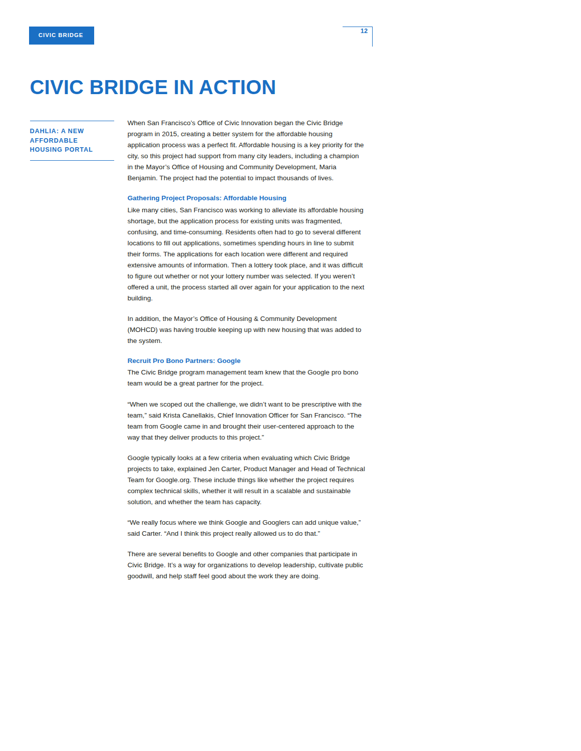CIVIC BRIDGE
12
CIVIC BRIDGE IN ACTION
DAHLIA: A NEW
AFFORDABLE
HOUSING PORTAL
When San Francisco’s Office of Civic Innovation began the Civic Bridge program in 2015, creating a better system for the affordable housing application process was a perfect fit. Affordable housing is a key priority for the city, so this project had support from many city leaders, including a champion in the Mayor’s Office of Housing and Community Development, Maria Benjamin. The project had the potential to impact thousands of lives.
Gathering Project Proposals: Affordable Housing
Like many cities, San Francisco was working to alleviate its affordable housing shortage, but the application process for existing units was fragmented, confusing, and time-consuming. Residents often had to go to several different locations to fill out applications, sometimes spending hours in line to submit their forms. The applications for each location were different and required extensive amounts of information. Then a lottery took place, and it was difficult to figure out whether or not your lottery number was selected. If you weren’t offered a unit, the process started all over again for your application to the next building.
In addition, the Mayor’s Office of Housing & Community Development (MOHCD) was having trouble keeping up with new housing that was added to the system.
Recruit Pro Bono Partners: Google
The Civic Bridge program management team knew that the Google pro bono team would be a great partner for the project.
“When we scoped out the challenge, we didn’t want to be prescriptive with the team,” said Krista Canellakis, Chief Innovation Officer for San Francisco. “The team from Google came in and brought their user-centered approach to the way that they deliver products to this project.”
Google typically looks at a few criteria when evaluating which Civic Bridge projects to take, explained Jen Carter, Product Manager and Head of Technical Team for Google.org. These include things like whether the project requires complex technical skills, whether it will result in a scalable and sustainable solution, and whether the team has capacity.
“We really focus where we think Google and Googlers can add unique value,” said Carter. “And I think this project really allowed us to do that.”
There are several benefits to Google and other companies that participate in Civic Bridge. It’s a way for organizations to develop leadership, cultivate public goodwill, and help staff feel good about the work they are doing.